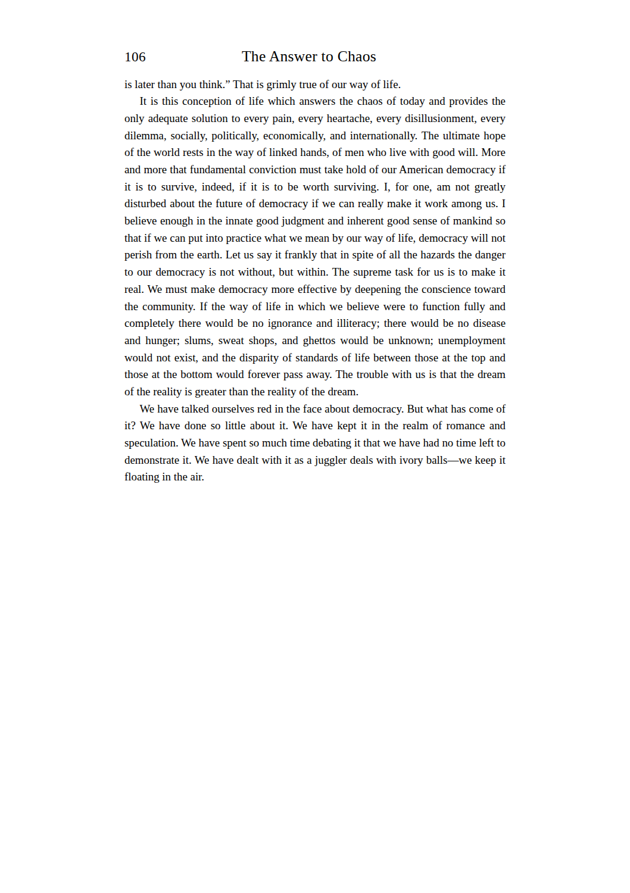106
The Answer to Chaos
is later than you think.” That is grimly true of our way of life.
It is this conception of life which answers the chaos of today and provides the only adequate solution to every pain, every heartache, every disillusionment, every dilemma, socially, politically, economically, and internationally. The ultimate hope of the world rests in the way of linked hands, of men who live with good will. More and more that fundamental conviction must take hold of our American democracy if it is to survive, indeed, if it is to be worth surviving. I, for one, am not greatly disturbed about the future of democracy if we can really make it work among us. I believe enough in the innate good judgment and inherent good sense of mankind so that if we can put into practice what we mean by our way of life, democracy will not perish from the earth. Let us say it frankly that in spite of all the hazards the danger to our democracy is not without, but within. The supreme task for us is to make it real. We must make democracy more effective by deepening the conscience toward the community. If the way of life in which we believe were to function fully and completely there would be no ignorance and illiteracy; there would be no disease and hunger; slums, sweat shops, and ghettos would be unknown; unemployment would not exist, and the disparity of standards of life between those at the top and those at the bottom would forever pass away. The trouble with us is that the dream of the reality is greater than the reality of the dream.
We have talked ourselves red in the face about democracy. But what has come of it? We have done so little about it. We have kept it in the realm of romance and speculation. We have spent so much time debating it that we have had no time left to demonstrate it. We have dealt with it as a juggler deals with ivory balls—we keep it floating in the air.